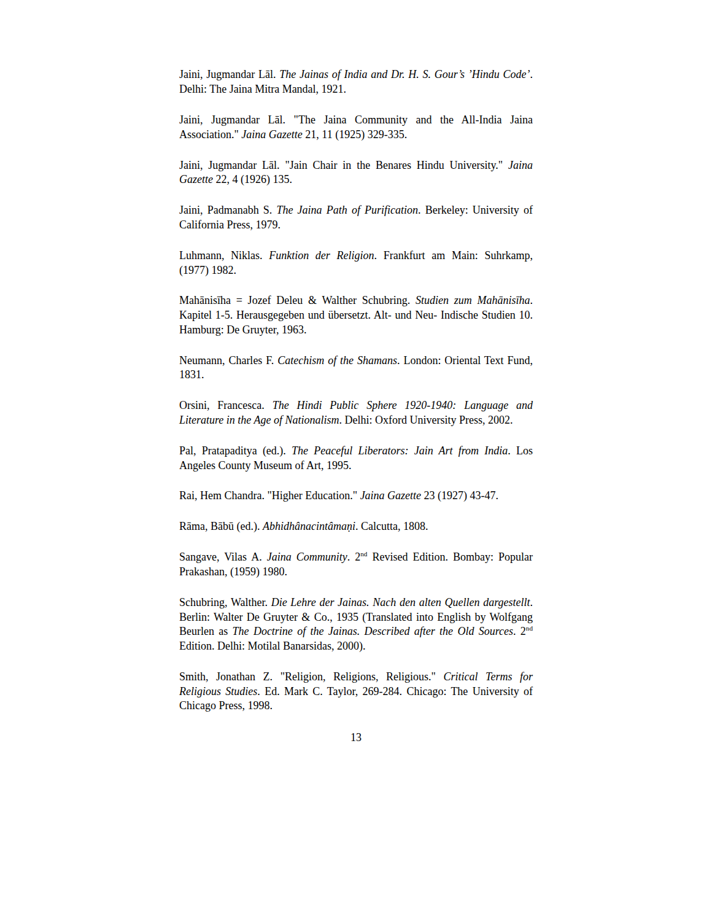Jaini, Jugmandar Lāl. The Jainas of India and Dr. H. S. Gour’s ’Hindu Code’. Delhi: The Jaina Mitra Mandal, 1921.
Jaini, Jugmandar Lāl. "The Jaina Community and the All-India Jaina Association." Jaina Gazette 21, 11 (1925) 329-335.
Jaini, Jugmandar Lāl. "Jain Chair in the Benares Hindu University." Jaina Gazette 22, 4 (1926) 135.
Jaini, Padmanabh S. The Jaina Path of Purification. Berkeley: University of California Press, 1979.
Luhmann, Niklas. Funktion der Religion. Frankfurt am Main: Suhrkamp, (1977) 1982.
Mahānisīha = Jozef Deleu & Walther Schubring. Studien zum Mahānisīha. Kapitel 1-5. Herausgegeben und übersetzt. Alt- und Neu- Indische Studien 10. Hamburg: De Gruyter, 1963.
Neumann, Charles F. Catechism of the Shamans. London: Oriental Text Fund, 1831.
Orsini, Francesca. The Hindi Public Sphere 1920-1940: Language and Literature in the Age of Nationalism. Delhi: Oxford University Press, 2002.
Pal, Pratapaditya (ed.). The Peaceful Liberators: Jain Art from India. Los Angeles County Museum of Art, 1995.
Rai, Hem Chandra. "Higher Education." Jaina Gazette 23 (1927) 43-47.
Rāma, Bābū (ed.). Abhidhânacintâmaṇi. Calcutta, 1808.
Sangave, Vilas A. Jaina Community. 2nd Revised Edition. Bombay: Popular Prakashan, (1959) 1980.
Schubring, Walther. Die Lehre der Jainas. Nach den alten Quellen dargestellt. Berlin: Walter De Gruyter & Co., 1935 (Translated into English by Wolfgang Beurlen as The Doctrine of the Jainas. Described after the Old Sources. 2nd Edition. Delhi: Motilal Banarsidas, 2000).
Smith, Jonathan Z. "Religion, Religions, Religious." Critical Terms for Religious Studies. Ed. Mark C. Taylor, 269-284. Chicago: The University of Chicago Press, 1998.
13